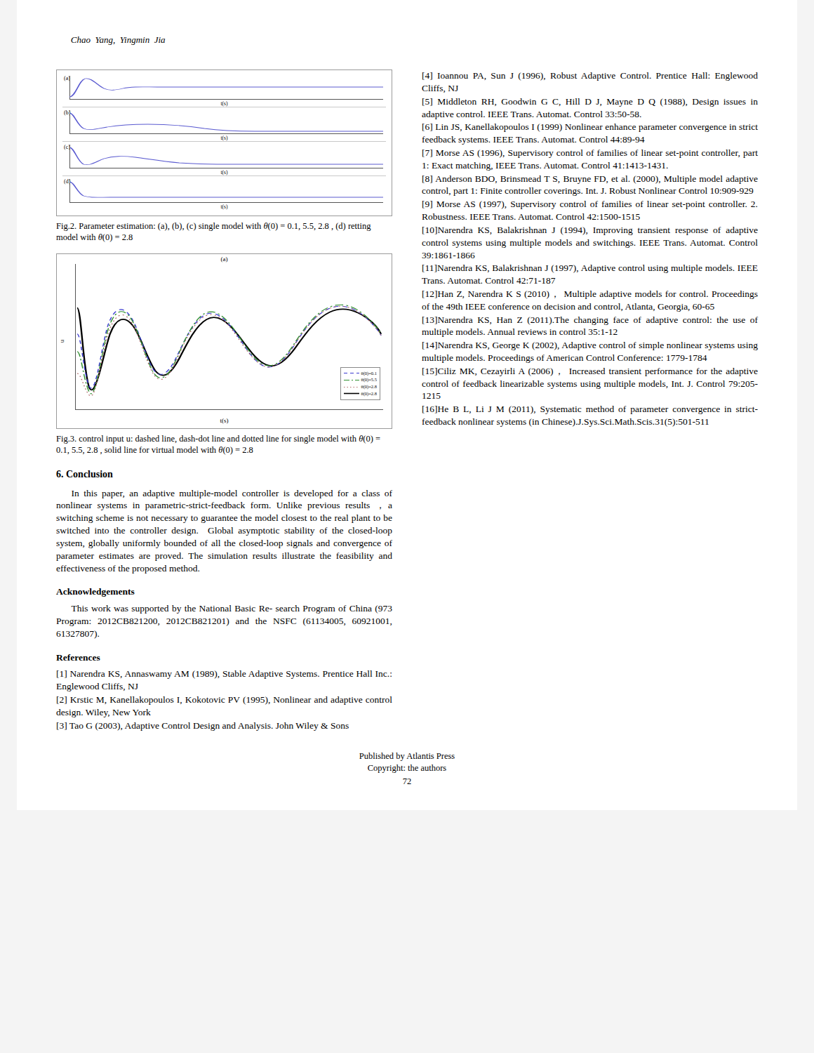Chao Yang, Yingmin Jia
(a) t(s)
(b) t(s)
(c) t(s)
(d) t(s)
Fig.2. Parameter estimation: (a), (b), (c) single model with θ(0) = 0.1, 5.5, 2.8 , (d) retting model with θ(0) = 2.8
(a) u t(s)
θ(0)=0.1
θ(0)=5.5
θ(0)=2.8
θ(0)=2.8
Fig.3. control input u: dashed line, dash-dot line and dotted line for single model with θ(0) = 0.1, 5.5, 2.8 , solid line for virtual model with θ(0) = 2.8
6. Conclusion
In this paper, an adaptive multiple-model controller is developed for a class of nonlinear systems in parametric-strict-feedback form. Unlike previous results ，a switching scheme is not necessary to guarantee the model closest to the real plant to be switched into the controller design. Global asymptotic stability of the closed-loop system, globally uniformly bounded of all the closed-loop signals and convergence of parameter estimates are proved. The simulation results illustrate the feasibility and effectiveness of the proposed method.
Acknowledgements
This work was supported by the National Basic Re- search Program of China (973 Program: 2012CB821200, 2012CB821201) and the NSFC (61134005, 60921001, 61327807).
References
[1] Narendra KS, Annaswamy AM (1989), Stable Adaptive Systems. Prentice Hall Inc.: Englewood Cliffs, NJ
[2] Krstic M, Kanellakopoulos I, Kokotovic PV (1995), Nonlinear and adaptive control design. Wiley, New York
[3] Tao G (2003), Adaptive Control Design and Analysis. John Wiley & Sons
[4] Ioannou PA, Sun J (1996), Robust Adaptive Control. Prentice Hall: Englewood Cliffs, NJ
[5] Middleton RH, Goodwin G C, Hill D J, Mayne D Q (1988), Design issues in adaptive control. IEEE Trans. Automat. Control 33:50-58.
[6] Lin JS, Kanellakopoulos I (1999) Nonlinear enhance parameter convergence in strict feedback systems. IEEE Trans. Automat. Control 44:89-94
[7] Morse AS (1996), Supervisory control of families of linear set-point controller, part 1: Exact matching, IEEE Trans. Automat. Control 41:1413-1431.
[8] Anderson BDO, Brinsmead T S, Bruyne FD, et al. (2000), Multiple model adaptive control, part 1: Finite controller coverings. Int. J. Robust Nonlinear Control 10:909-929
[9] Morse AS (1997), Supervisory control of families of linear set-point controller. 2. Robustness. IEEE Trans. Automat. Control 42:1500-1515
[10]Narendra KS, Balakrishnan J (1994), Improving transient response of adaptive control systems using multiple models and switchings. IEEE Trans. Automat. Control 39:1861-1866
[11]Narendra KS, Balakrishnan J (1997), Adaptive control using multiple models. IEEE Trans. Automat. Control 42:71-187
[12]Han Z, Narendra K S (2010)， Multiple adaptive models for control. Proceedings of the 49th IEEE conference on decision and control, Atlanta, Georgia, 60-65
[13]Narendra KS, Han Z (2011).The changing face of adaptive control: the use of multiple models. Annual reviews in control 35:1-12
[14]Narendra KS, George K (2002), Adaptive control of simple nonlinear systems using multiple models. Proceedings of American Control Conference: 1779-1784
[15]Ciliz MK, Cezayirli A (2006)， Increased transient performance for the adaptive control of feedback linearizable systems using multiple models, Int. J. Control 79:205-1215
[16]He B L, Li J M (2011), Systematic method of parameter convergence in strict-feedback nonlinear systems (in Chinese).J.Sys.Sci.Math.Scis.31(5):501-511
Published by Atlantis Press
Copyright: the authors
72